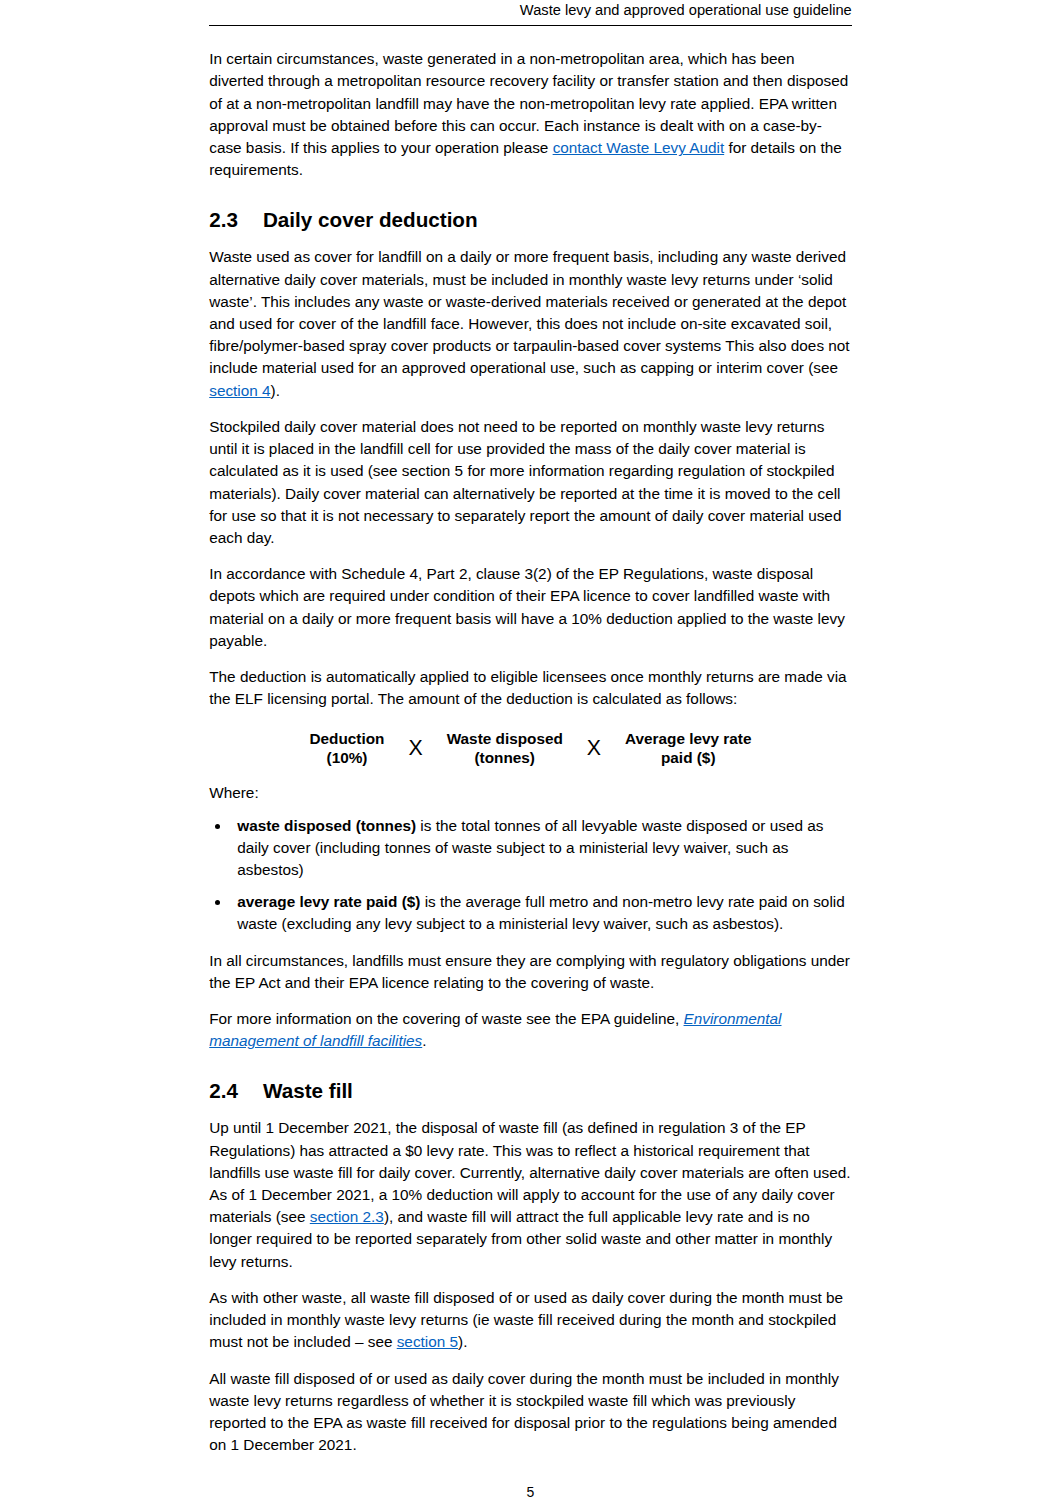Waste levy and approved operational use guideline
In certain circumstances, waste generated in a non-metropolitan area, which has been diverted through a metropolitan resource recovery facility or transfer station and then disposed of at a non-metropolitan landfill may have the non-metropolitan levy rate applied. EPA written approval must be obtained before this can occur. Each instance is dealt with on a case-by-case basis. If this applies to your operation please contact Waste Levy Audit for details on the requirements.
2.3 Daily cover deduction
Waste used as cover for landfill on a daily or more frequent basis, including any waste derived alternative daily cover materials, must be included in monthly waste levy returns under ‘solid waste’. This includes any waste or waste-derived materials received or generated at the depot and used for cover of the landfill face. However, this does not include on-site excavated soil, fibre/polymer-based spray cover products or tarpaulin-based cover systems This also does not include material used for an approved operational use, such as capping or interim cover (see section 4).
Stockpiled daily cover material does not need to be reported on monthly waste levy returns until it is placed in the landfill cell for use provided the mass of the daily cover material is calculated as it is used (see section 5 for more information regarding regulation of stockpiled materials). Daily cover material can alternatively be reported at the time it is moved to the cell for use so that it is not necessary to separately report the amount of daily cover material used each day.
In accordance with Schedule 4, Part 2, clause 3(2) of the EP Regulations, waste disposal depots which are required under condition of their EPA licence to cover landfilled waste with material on a daily or more frequent basis will have a 10% deduction applied to the waste levy payable.
The deduction is automatically applied to eligible licensees once monthly returns are made via the ELF licensing portal. The amount of the deduction is calculated as follows:
Deduction
(10%)
X
Waste disposed
(tonnes)
X
Average levy rate
paid ($)
Where:
waste disposed (tonnes) is the total tonnes of all levyable waste disposed or used as daily cover (including tonnes of waste subject to a ministerial levy waiver, such as asbestos)
average levy rate paid ($) is the average full metro and non-metro levy rate paid on solid waste (excluding any levy subject to a ministerial levy waiver, such as asbestos).
In all circumstances, landfills must ensure they are complying with regulatory obligations under the EP Act and their EPA licence relating to the covering of waste.
For more information on the covering of waste see the EPA guideline, Environmental management of landfill facilities.
2.4 Waste fill
Up until 1 December 2021, the disposal of waste fill (as defined in regulation 3 of the EP Regulations) has attracted a $0 levy rate. This was to reflect a historical requirement that landfills use waste fill for daily cover. Currently, alternative daily cover materials are often used. As of 1 December 2021, a 10% deduction will apply to account for the use of any daily cover materials (see section 2.3), and waste fill will attract the full applicable levy rate and is no longer required to be reported separately from other solid waste and other matter in monthly levy returns.
As with other waste, all waste fill disposed of or used as daily cover during the month must be included in monthly waste levy returns (ie waste fill received during the month and stockpiled must not be included – see section 5).
All waste fill disposed of or used as daily cover during the month must be included in monthly waste levy returns regardless of whether it is stockpiled waste fill which was previously reported to the EPA as waste fill received for disposal prior to the regulations being amended on 1 December 2021.
5